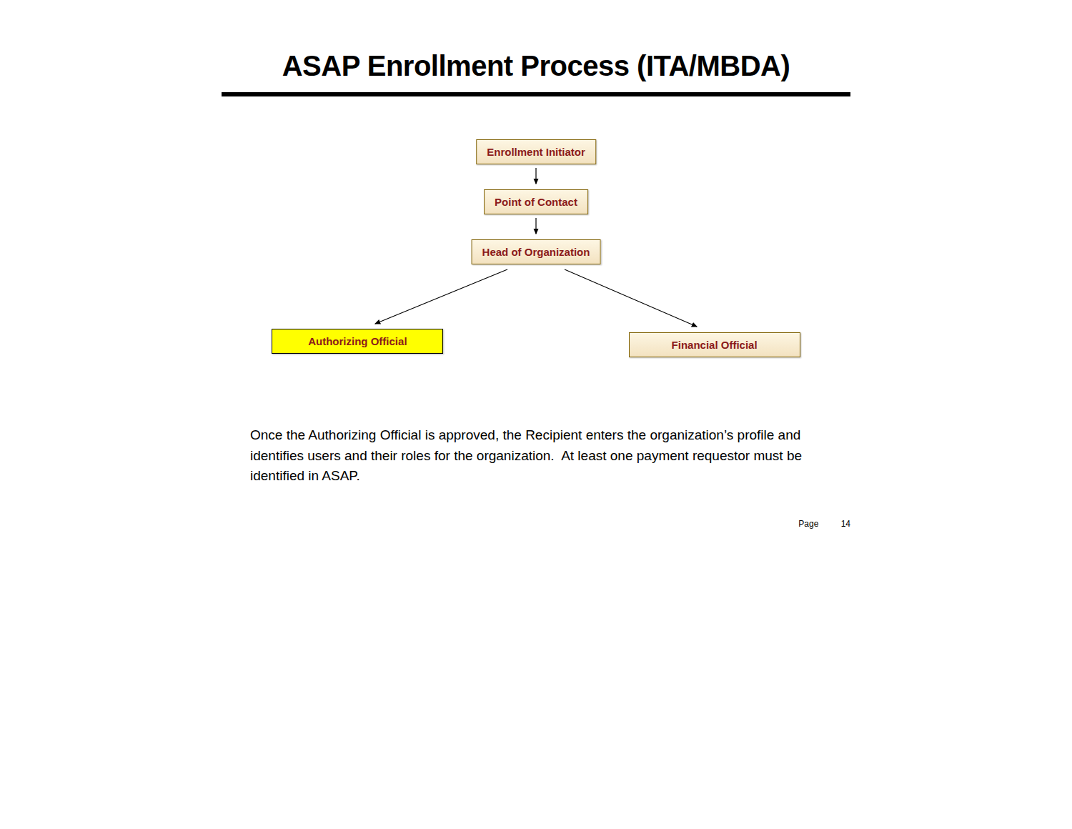ASAP Enrollment Process (ITA/MBDA)
Enrollment Initiator
Point of Contact
Head of Organization
Authorizing Official
Financial Official
Once the Authorizing Official is approved, the Recipient enters the organization’s profile and identifies users and their roles for the organization. At least one payment requestor must be identified in ASAP.
Page 14